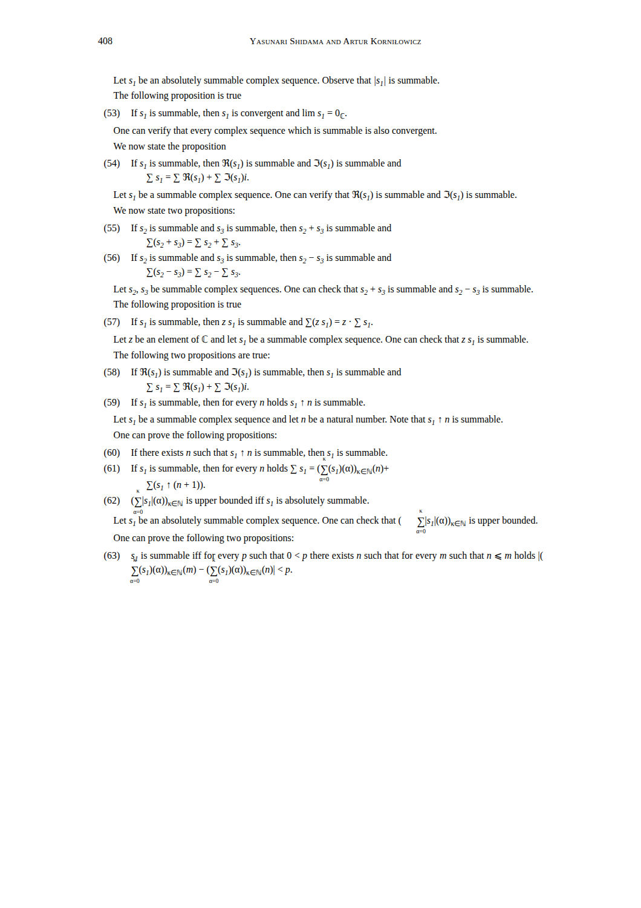408 Yasunari Shidama and Artur Korniłowicz
Let s1 be an absolutely summable complex sequence. Observe that |s1| is summable.
The following proposition is true
(53) If s1 is summable, then s1 is convergent and lim s1 = 0ℂ.
One can verify that every complex sequence which is summable is also convergent.
We now state the proposition
(54) If s1 is summable, then ℜ(s1) is summable and ℑ(s1) is summable and ∑ s1 = ∑ ℜ(s1) + ∑ ℑ(s1)i.
Let s1 be a summable complex sequence. One can verify that ℜ(s1) is summable and ℑ(s1) is summable.
We now state two propositions:
(55) If s2 is summable and s3 is summable, then s2 + s3 is summable and ∑(s2 + s3) = ∑ s2 + ∑ s3.
(56) If s2 is summable and s3 is summable, then s2 − s3 is summable and ∑(s2 − s3) = ∑ s2 − ∑ s3.
Let s2, s3 be summable complex sequences. One can check that s2 + s3 is summable and s2 − s3 is summable.
The following proposition is true
(57) If s1 is summable, then z s1 is summable and ∑(z s1) = z · ∑ s1.
Let z be an element of ℂ and let s1 be a summable complex sequence. One can check that z s1 is summable.
The following two propositions are true:
(58) If ℜ(s1) is summable and ℑ(s1) is summable, then s1 is summable and ∑ s1 = ∑ ℜ(s1) + ∑ ℑ(s1)i.
(59) If s1 is summable, then for every n holds s1 ↑ n is summable.
Let s1 be a summable complex sequence and let n be a natural number. Note that s1 ↑ n is summable.
One can prove the following propositions:
(60) If there exists n such that s1 ↑ n is summable, then s1 is summable.
(61) If s1 is summable, then for every n holds ∑ s1 = (κ∑α=0(s1)(α))κ∈ℕ(n)+ ∑(s1 ↑ (n + 1)).
(62) (κ∑α=0|s1|(α))κ∈ℕ is upper bounded iff s1 is absolutely summable.
Let s1 be an absolutely summable complex sequence. One can check that (κ∑α=0|s1|(α))κ∈ℕ is upper bounded.
One can prove the following two propositions:
(63) s1 is summable iff for every p such that 0 < p there exists n such that for every m such that n ⩽ m holds |(κ∑α=0(s1)(α))κ∈ℕ(m) − (κ∑α=0(s1)(α))κ∈ℕ(n)| < p.